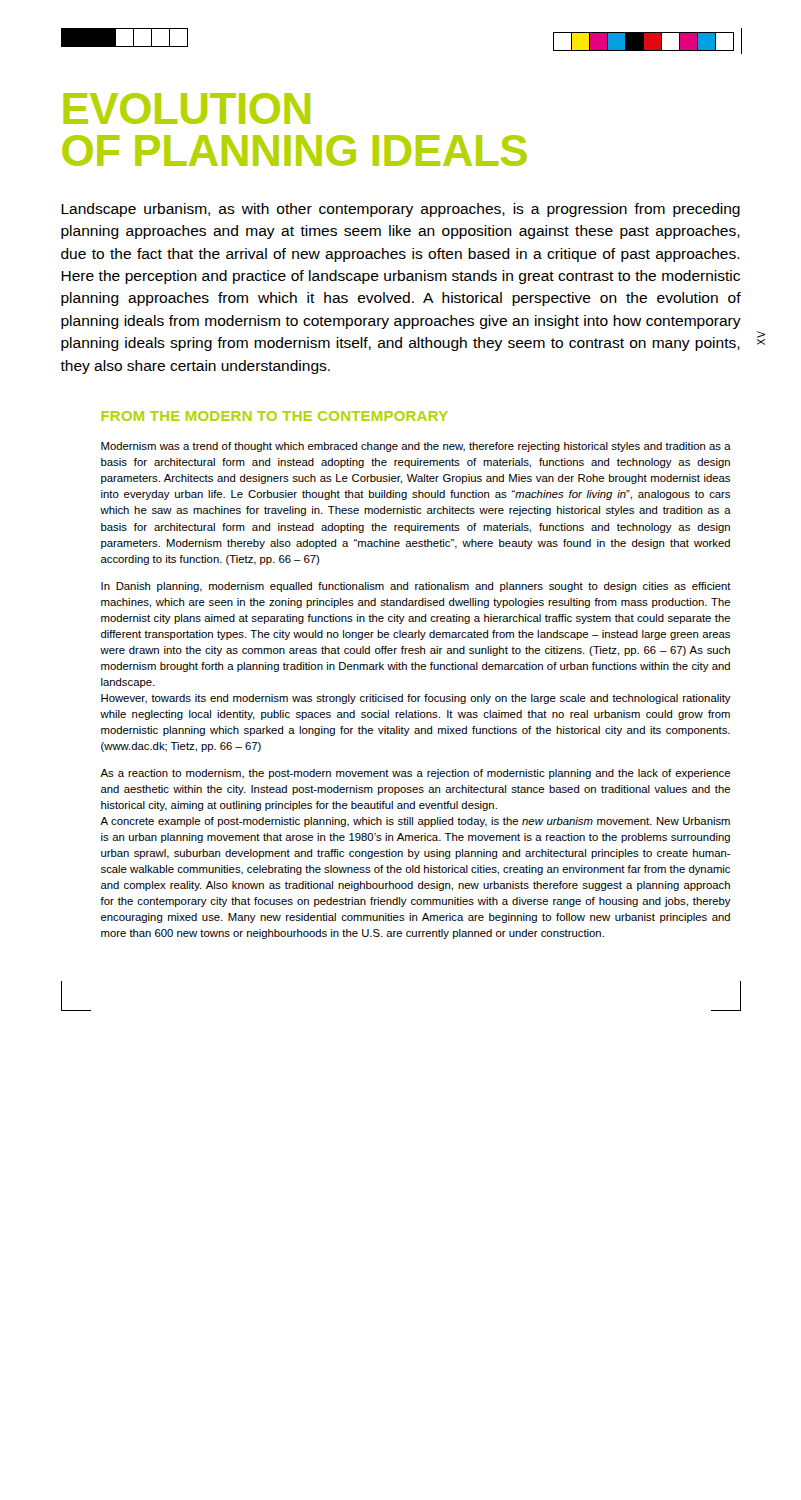Evolution
of planning ideals
Landscape urbanism, as with other contemporary approaches, is a progression from preceding planning approaches and may at times seem like an opposition against these past approaches, due to the fact that the arrival of new approaches is often based in a critique of past approaches. Here the perception and practice of landscape urbanism stands in great contrast to the modernistic planning approaches from which it has evolved. A historical perspective on the evolution of planning ideals from modernism to cotemporary approaches give an insight into how contemporary planning ideals spring from modernism itself, and although they seem to contrast on many points, they also share certain understandings.
From the modern to the contemporary
Modernism was a trend of thought which embraced change and the new, therefore rejecting historical styles and tradition as a basis for architectural form and instead adopting the requirements of materials, functions and technology as design parameters. Architects and designers such as Le Corbusier, Walter Gropius and Mies van der Rohe brought modernist ideas into everyday urban life. Le Corbusier thought that building should function as “machines for living in”, analogous to cars which he saw as machines for traveling in. These modernistic architects were rejecting historical styles and tradition as a basis for architectural form and instead adopting the requirements of materials, functions and technology as design parameters. Modernism thereby also adopted a “machine aesthetic”, where beauty was found in the design that worked according to its function. (Tietz, pp. 66 – 67)
In Danish planning, modernism equalled functionalism and rationalism and planners sought to design cities as efficient machines, which are seen in the zoning principles and standardised dwelling typologies resulting from mass production. The modernist city plans aimed at separating functions in the city and creating a hierarchical traffic system that could separate the different transportation types. The city would no longer be clearly demarcated from the landscape – instead large green areas were drawn into the city as common areas that could offer fresh air and sunlight to the citizens. (Tietz, pp. 66 – 67) As such modernism brought forth a planning tradition in Denmark with the functional demarcation of urban functions within the city and landscape.
However, towards its end modernism was strongly criticised for focusing only on the large scale and technological rationality while neglecting local identity, public spaces and social relations. It was claimed that no real urbanism could grow from modernistic planning which sparked a longing for the vitality and mixed functions of the historical city and its components. (www.dac.dk; Tietz, pp. 66 – 67)
As a reaction to modernism, the post-modern movement was a rejection of modernistic planning and the lack of experience and aesthetic within the city. Instead post-modernism proposes an architectural stance based on traditional values and the historical city, aiming at outlining principles for the beautiful and eventful design.
A concrete example of post-modernistic planning, which is still applied today, is the new urbanism movement. New Urbanism is an urban planning movement that arose in the 1980’s in America. The movement is a reaction to the problems surrounding urban sprawl, suburban development and traffic congestion by using planning and architectural principles to create human-scale walkable communities, celebrating the slowness of the old historical cities, creating an environment far from the dynamic and complex reality. Also known as traditional neighbourhood design, new urbanists therefore suggest a planning approach for the contemporary city that focuses on pedestrian friendly communities with a diverse range of housing and jobs, thereby encouraging mixed use. Many new residential communities in America are beginning to follow new urbanist principles and more than 600 new towns or neighbourhoods in the U.S. are currently planned or under construction.
XV